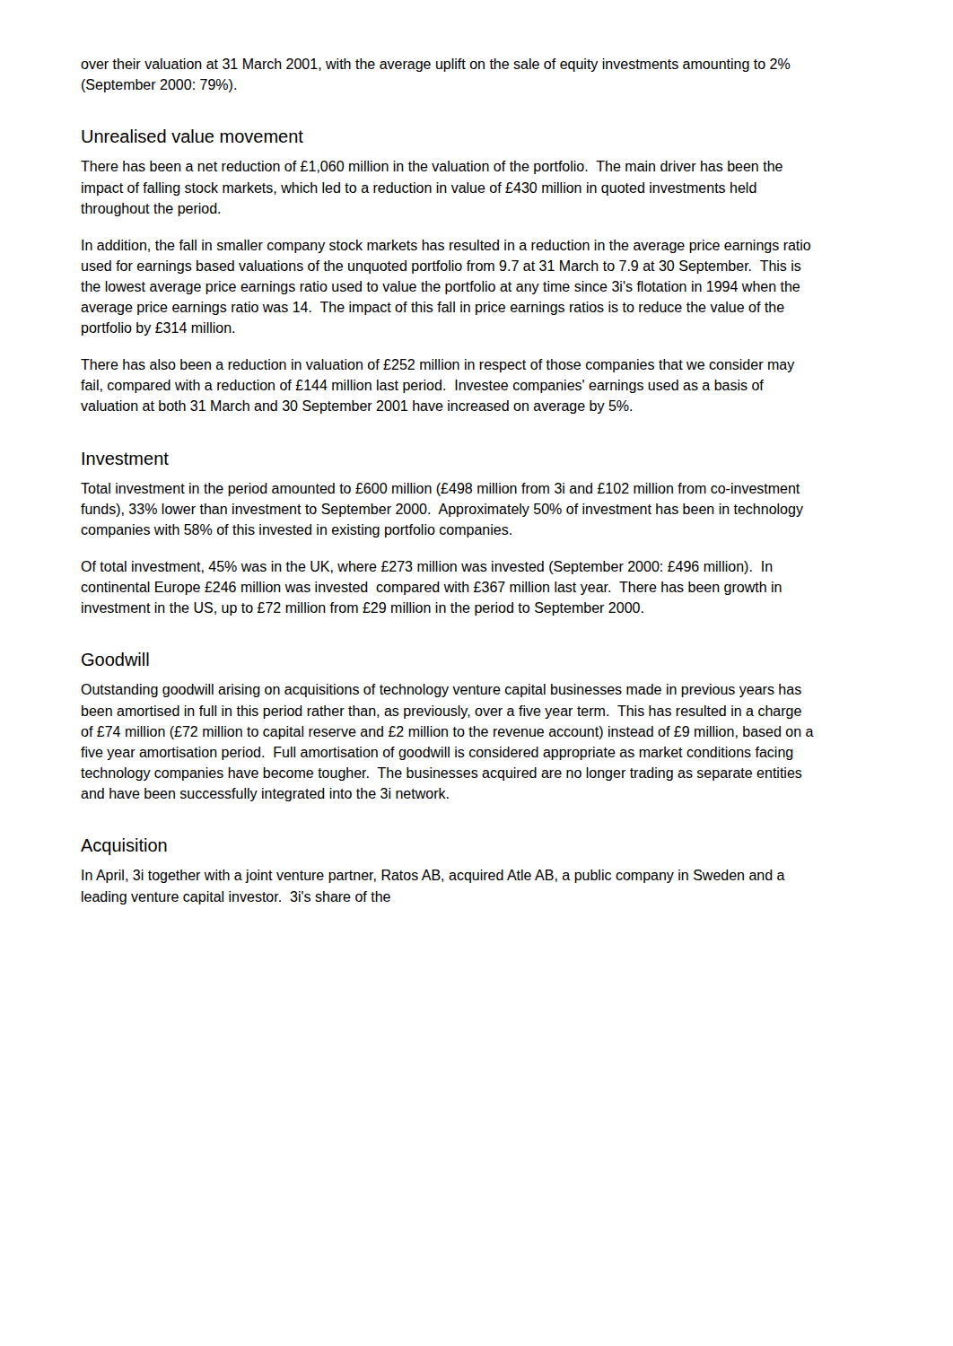over their valuation at 31 March 2001, with the average uplift on the sale of equity investments amounting to 2% (September 2000: 79%).
Unrealised value movement
There has been a net reduction of £1,060 million in the valuation of the portfolio. The main driver has been the impact of falling stock markets, which led to a reduction in value of £430 million in quoted investments held throughout the period.
In addition, the fall in smaller company stock markets has resulted in a reduction in the average price earnings ratio used for earnings based valuations of the unquoted portfolio from 9.7 at 31 March to 7.9 at 30 September. This is the lowest average price earnings ratio used to value the portfolio at any time since 3i's flotation in 1994 when the average price earnings ratio was 14. The impact of this fall in price earnings ratios is to reduce the value of the portfolio by £314 million.
There has also been a reduction in valuation of £252 million in respect of those companies that we consider may fail, compared with a reduction of £144 million last period. Investee companies' earnings used as a basis of valuation at both 31 March and 30 September 2001 have increased on average by 5%.
Investment
Total investment in the period amounted to £600 million (£498 million from 3i and £102 million from co-investment funds), 33% lower than investment to September 2000. Approximately 50% of investment has been in technology companies with 58% of this invested in existing portfolio companies.
Of total investment, 45% was in the UK, where £273 million was invested (September 2000: £496 million). In continental Europe £246 million was invested compared with £367 million last year. There has been growth in investment in the US, up to £72 million from £29 million in the period to September 2000.
Goodwill
Outstanding goodwill arising on acquisitions of technology venture capital businesses made in previous years has been amortised in full in this period rather than, as previously, over a five year term. This has resulted in a charge of £74 million (£72 million to capital reserve and £2 million to the revenue account) instead of £9 million, based on a five year amortisation period. Full amortisation of goodwill is considered appropriate as market conditions facing technology companies have become tougher. The businesses acquired are no longer trading as separate entities and have been successfully integrated into the 3i network.
Acquisition
In April, 3i together with a joint venture partner, Ratos AB, acquired Atle AB, a public company in Sweden and a leading venture capital investor. 3i's share of the